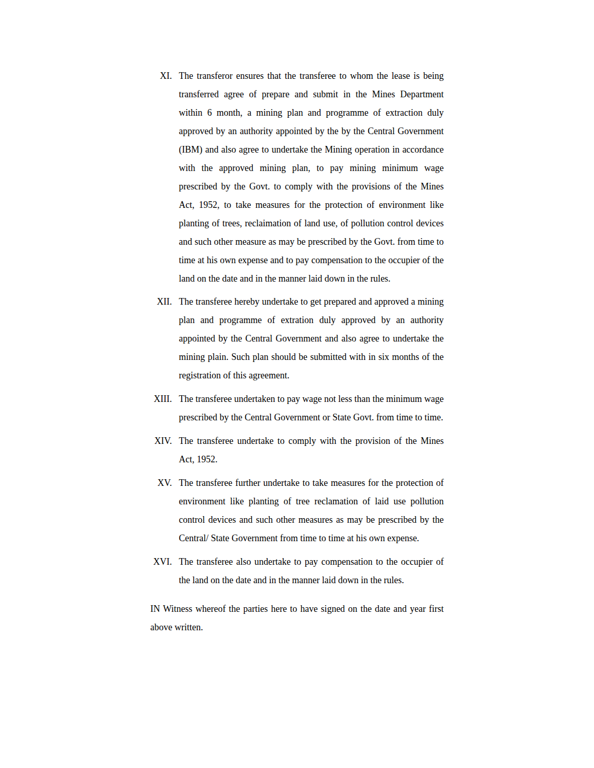XI. The transferor ensures that the transferee to whom the lease is being transferred agree of prepare and submit in the Mines Department within 6 month, a mining plan and programme of extraction duly approved by an authority appointed by the by the Central Government (IBM) and also agree to undertake the Mining operation in accordance with the approved mining plan, to pay mining minimum wage prescribed by the Govt. to comply with the provisions of the Mines Act, 1952, to take measures for the protection of environment like planting of trees, reclaimation of land use, of pollution control devices and such other measure as may be prescribed by the Govt. from time to time at his own expense and to pay compensation to the occupier of the land on the date and in the manner laid down in the rules.
XII. The transferee hereby undertake to get prepared and approved a mining plan and programme of extration duly approved by an authority appointed by the Central Government and also agree to undertake the mining plain. Such plan should be submitted with in six months of the registration of this agreement.
XIII. The transferee undertaken to pay wage not less than the minimum wage prescribed by the Central Government or State Govt. from time to time.
XIV. The transferee undertake to comply with the provision of the Mines Act, 1952.
XV. The transferee further undertake to take measures for the protection of environment like planting of tree reclamation of laid use pollution control devices and such other measures as may be prescribed by the Central/ State Government from time to time at his own expense.
XVI. The transferee also undertake to pay compensation to the occupier of the land on the date and in the manner laid down in the rules.
IN Witness whereof the parties here to have signed on the date and year first above written.